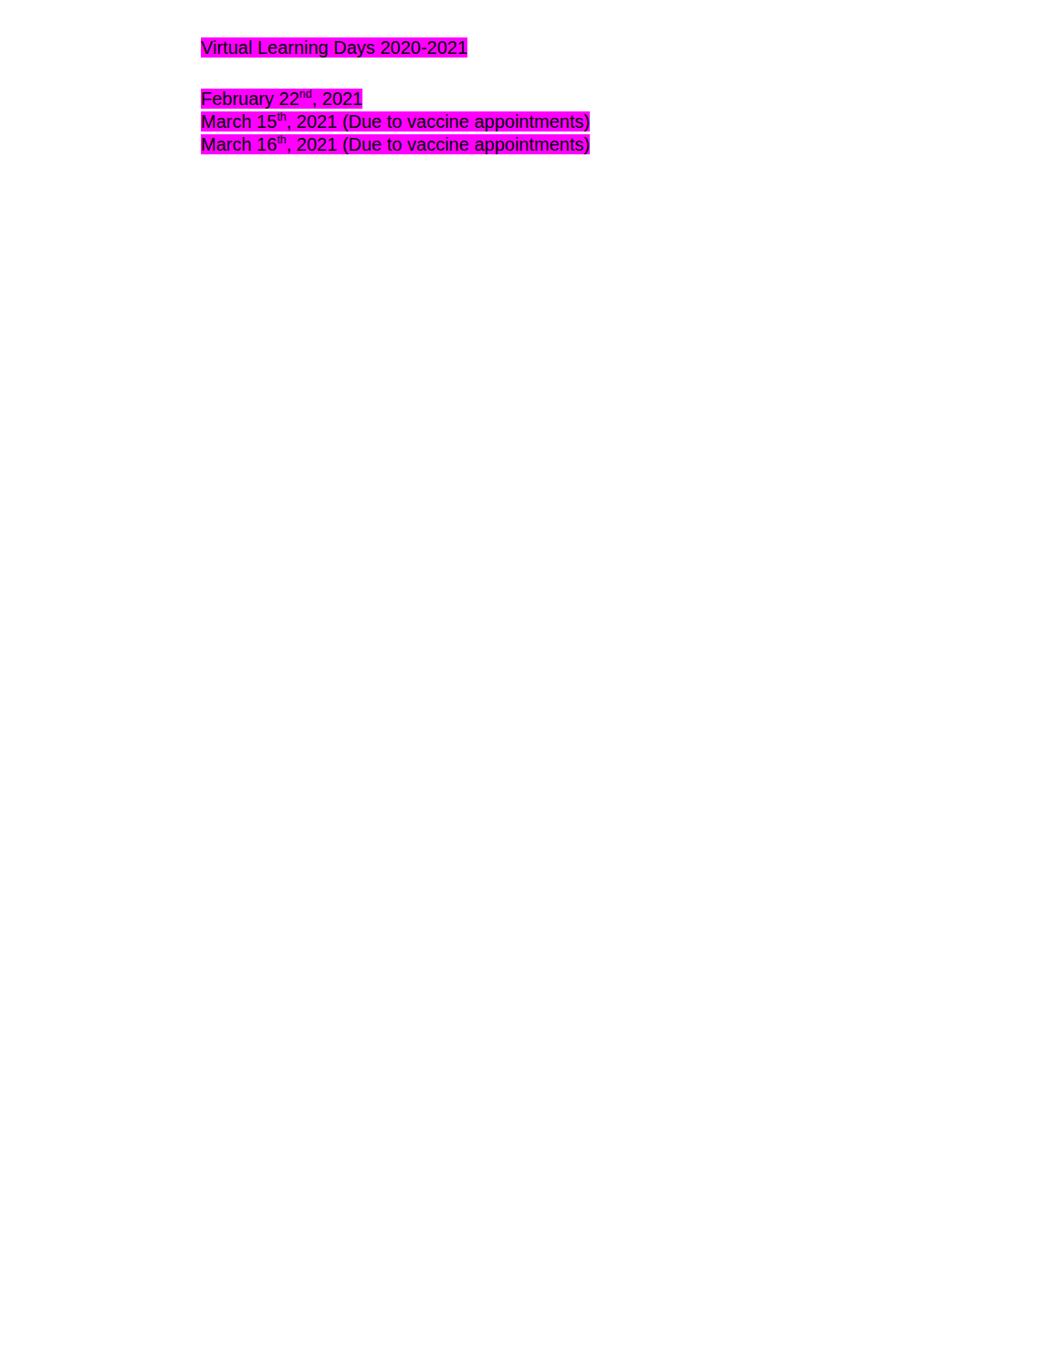Virtual Learning Days 2020-2021
February 22nd, 2021
March 15th, 2021 (Due to vaccine appointments)
March 16th, 2021 (Due to vaccine appointments)